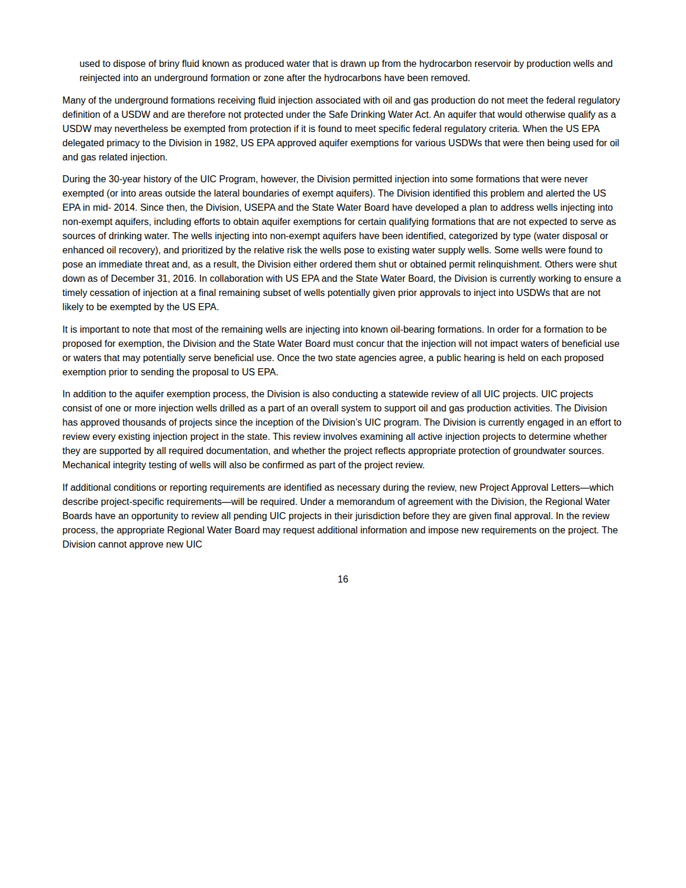used to dispose of briny fluid known as produced water that is drawn up from the hydrocarbon reservoir by production wells and reinjected into an underground formation or zone after the hydrocarbons have been removed.
Many of the underground formations receiving fluid injection associated with oil and gas production do not meet the federal regulatory definition of a USDW and are therefore not protected under the Safe Drinking Water Act. An aquifer that would otherwise qualify as a USDW may nevertheless be exempted from protection if it is found to meet specific federal regulatory criteria. When the US EPA delegated primacy to the Division in 1982, US EPA approved aquifer exemptions for various USDWs that were then being used for oil and gas related injection.
During the 30-year history of the UIC Program, however, the Division permitted injection into some formations that were never exempted (or into areas outside the lateral boundaries of exempt aquifers). The Division identified this problem and alerted the US EPA in mid- 2014. Since then, the Division, USEPA and the State Water Board have developed a plan to address wells injecting into non-exempt aquifers, including efforts to obtain aquifer exemptions for certain qualifying formations that are not expected to serve as sources of drinking water. The wells injecting into non-exempt aquifers have been identified, categorized by type (water disposal or enhanced oil recovery), and prioritized by the relative risk the wells pose to existing water supply wells. Some wells were found to pose an immediate threat and, as a result, the Division either ordered them shut or obtained permit relinquishment. Others were shut down as of December 31, 2016. In collaboration with US EPA and the State Water Board, the Division is currently working to ensure a timely cessation of injection at a final remaining subset of wells potentially given prior approvals to inject into USDWs that are not likely to be exempted by the US EPA.
It is important to note that most of the remaining wells are injecting into known oil-bearing formations. In order for a formation to be proposed for exemption, the Division and the State Water Board must concur that the injection will not impact waters of beneficial use or waters that may potentially serve beneficial use. Once the two state agencies agree, a public hearing is held on each proposed exemption prior to sending the proposal to US EPA.
In addition to the aquifer exemption process, the Division is also conducting a statewide review of all UIC projects. UIC projects consist of one or more injection wells drilled as a part of an overall system to support oil and gas production activities. The Division has approved thousands of projects since the inception of the Division’s UIC program. The Division is currently engaged in an effort to review every existing injection project in the state. This review involves examining all active injection projects to determine whether they are supported by all required documentation, and whether the project reflects appropriate protection of groundwater sources. Mechanical integrity testing of wells will also be confirmed as part of the project review.
If additional conditions or reporting requirements are identified as necessary during the review, new Project Approval Letters—which describe project-specific requirements—will be required. Under a memorandum of agreement with the Division, the Regional Water Boards have an opportunity to review all pending UIC projects in their jurisdiction before they are given final approval. In the review process, the appropriate Regional Water Board may request additional information and impose new requirements on the project. The Division cannot approve new UIC
16